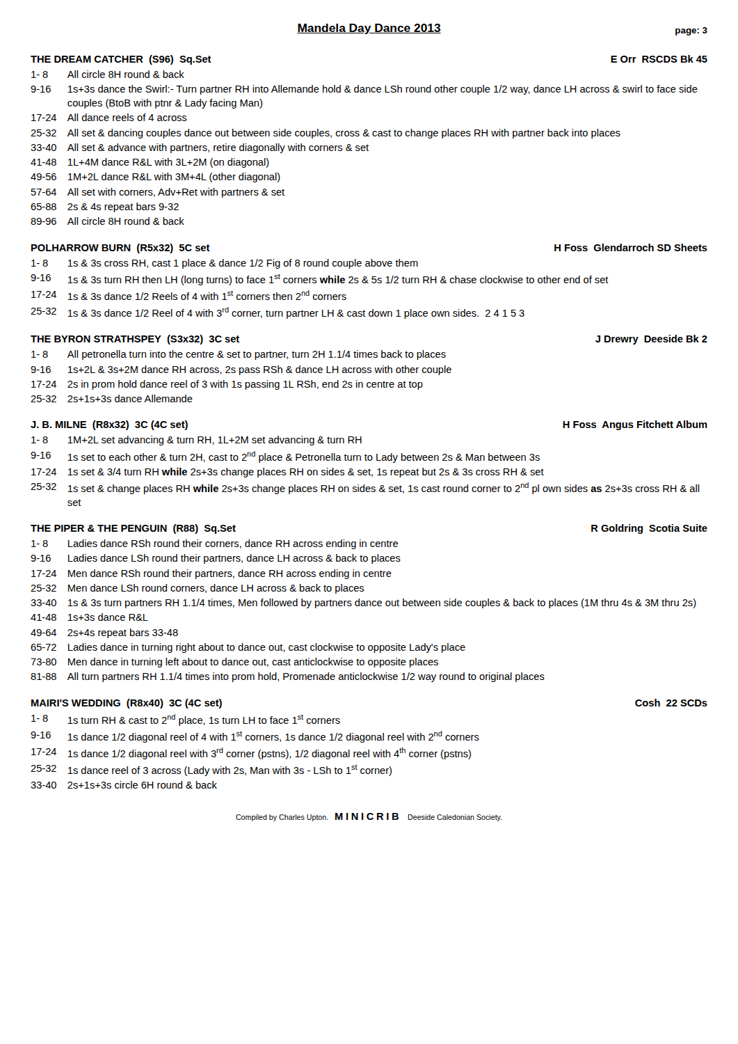Mandela Day Dance 2013
page: 3
THE DREAM CATCHER (S96) Sq.Set E Orr RSCDS Bk 45
| 1- 8 | All circle 8H round & back |
| 9-16 | 1s+3s dance the Swirl:- Turn partner RH into Allemande hold & dance LSh round other couple 1/2 way, dance LH across & swirl to face side couples (BtoB with ptnr & Lady facing Man) |
| 17-24 | All dance reels of 4 across |
| 25-32 | All set & dancing couples dance out between side couples, cross & cast to change places RH with partner back into places |
| 33-40 | All set & advance with partners, retire diagonally with corners & set |
| 41-48 | 1L+4M dance R&L with 3L+2M (on diagonal) |
| 49-56 | 1M+2L dance R&L with 3M+4L (other diagonal) |
| 57-64 | All set with corners, Adv+Ret with partners & set |
| 65-88 | 2s & 4s repeat bars 9-32 |
| 89-96 | All circle 8H round & back |
POLHARROW BURN (R5x32) 5C set H Foss Glendarroch SD Sheets
| 1- 8 | 1s & 3s cross RH, cast 1 place & dance 1/2 Fig of 8 round couple above them |
| 9-16 | 1s & 3s turn RH then LH (long turns) to face 1 st corners while 2s & 5s 1/2 turn RH & chase clockwise to other end of set |
| 17-24 | 1s & 3s dance 1/2 Reels of 4 with 1 st corners then 2 nd corners |
| 25-32 | 1s & 3s dance 1/2 Reel of 4 with 3 rd corner, turn partner LH & cast down 1 place own sides. 2 4 1 5 3 |
THE BYRON STRATHSPEY (S3x32) 3C set J Drewry Deeside Bk 2
| 1- 8 | All petronella turn into the centre & set to partner, turn 2H 1.1/4 times back to places |
| 9-16 | 1s+2L & 3s+2M dance RH across, 2s pass RSh & dance LH across with other couple |
| 17-24 | 2s in prom hold dance reel of 3 with 1s passing 1L RSh, end 2s in centre at top |
| 25-32 | 2s+1s+3s dance Allemande |
J. B. MILNE (R8x32) 3C (4C set) H Foss Angus Fitchett Album
| 1- 8 | 1M+2L set advancing & turn RH, 1L+2M set advancing & turn RH |
| 9-16 | 1s set to each other & turn 2H, cast to 2 nd place & Petronella turn to Lady between 2s & Man between 3s |
| 17-24 | 1s set & 3/4 turn RH while 2s+3s change places RH on sides & set, 1s repeat but 2s & 3s cross RH & set |
| 25-32 | 1s set & change places RH while 2s+3s change places RH on sides & set, 1s cast round corner to 2 nd pl own sides as 2s+3s cross RH & all set |
THE PIPER & THE PENGUIN (R88) Sq.Set R Goldring Scotia Suite
| 1- 8 | Ladies dance RSh round their corners, dance RH across ending in centre |
| 9-16 | Ladies dance LSh round their partners, dance LH across & back to places |
| 17-24 | Men dance RSh round their partners, dance RH across ending in centre |
| 25-32 | Men dance LSh round corners, dance LH across & back to places |
| 33-40 | 1s & 3s turn partners RH 1.1/4 times, Men followed by partners dance out between side couples & back to places (1M thru 4s & 3M thru 2s) |
| 41-48 | 1s+3s dance R&L |
| 49-64 | 2s+4s repeat bars 33-48 |
| 65-72 | Ladies dance in turning right about to dance out, cast clockwise to opposite Lady's place |
| 73-80 | Men dance in turning left about to dance out, cast anticlockwise to opposite places |
| 81-88 | All turn partners RH 1.1/4 times into prom hold, Promenade anticlockwise 1/2 way round to original places |
MAIRI'S WEDDING (R8x40) 3C (4C set) Cosh 22 SCDs
| 1- 8 | 1s turn RH & cast to 2 nd place, 1s turn LH to face 1 st corners |
| 9-16 | 1s dance 1/2 diagonal reel of 4 with 1 st corners, 1s dance 1/2 diagonal reel with 2 nd corners |
| 17-24 | 1s dance 1/2 diagonal reel with 3 rd corner (pstns), 1/2 diagonal reel with 4 th corner (pstns) |
| 25-32 | 1s dance reel of 3 across (Lady with 2s, Man with 3s - LSh to 1 st corner) |
| 33-40 | 2s+1s+3s circle 6H round & back |
Compiled by Charles Upton. MINICRIB Deeside Caledonian Society.